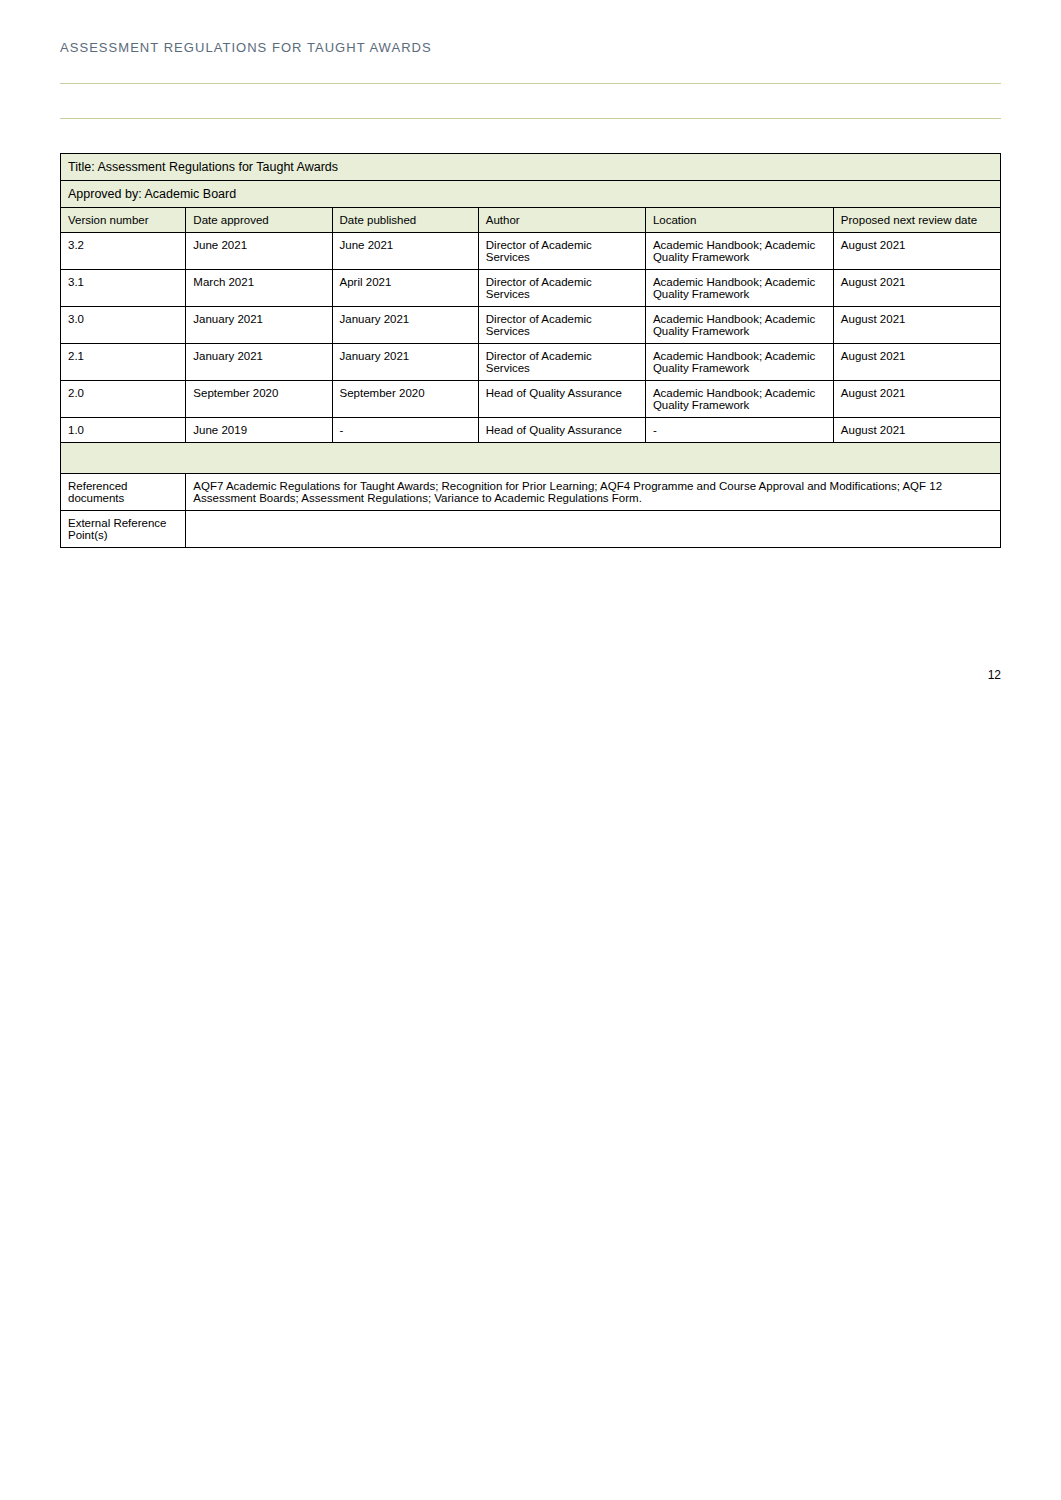ASSESSMENT REGULATIONS FOR TAUGHT AWARDS
| Title: Assessment Regulations for Taught Awards |
| Approved by: Academic Board |
| Version number | Date approved | Date published | Author | Location | Proposed next review date |
| 3.2 | June 2021 | June 2021 | Director of Academic Services | Academic Handbook; Academic Quality Framework | August 2021 |
| 3.1 | March 2021 | April 2021 | Director of Academic Services | Academic Handbook; Academic Quality Framework | August 2021 |
| 3.0 | January 2021 | January 2021 | Director of Academic Services | Academic Handbook; Academic Quality Framework | August 2021 |
| 2.1 | January 2021 | January 2021 | Director of Academic Services | Academic Handbook; Academic Quality Framework | August 2021 |
| 2.0 | September 2020 | September 2020 | Head of Quality Assurance | Academic Handbook; Academic Quality Framework | August 2021 |
| 1.0 | June 2019 | - | Head of Quality Assurance | - | August 2021 |
| Referenced documents | AQF7 Academic Regulations for Taught Awards; Recognition for Prior Learning; AQF4 Programme and Course Approval and Modifications; AQF 12 Assessment Boards; Assessment Regulations; Variance to Academic Regulations Form. |
| External Reference Point(s) | |
12